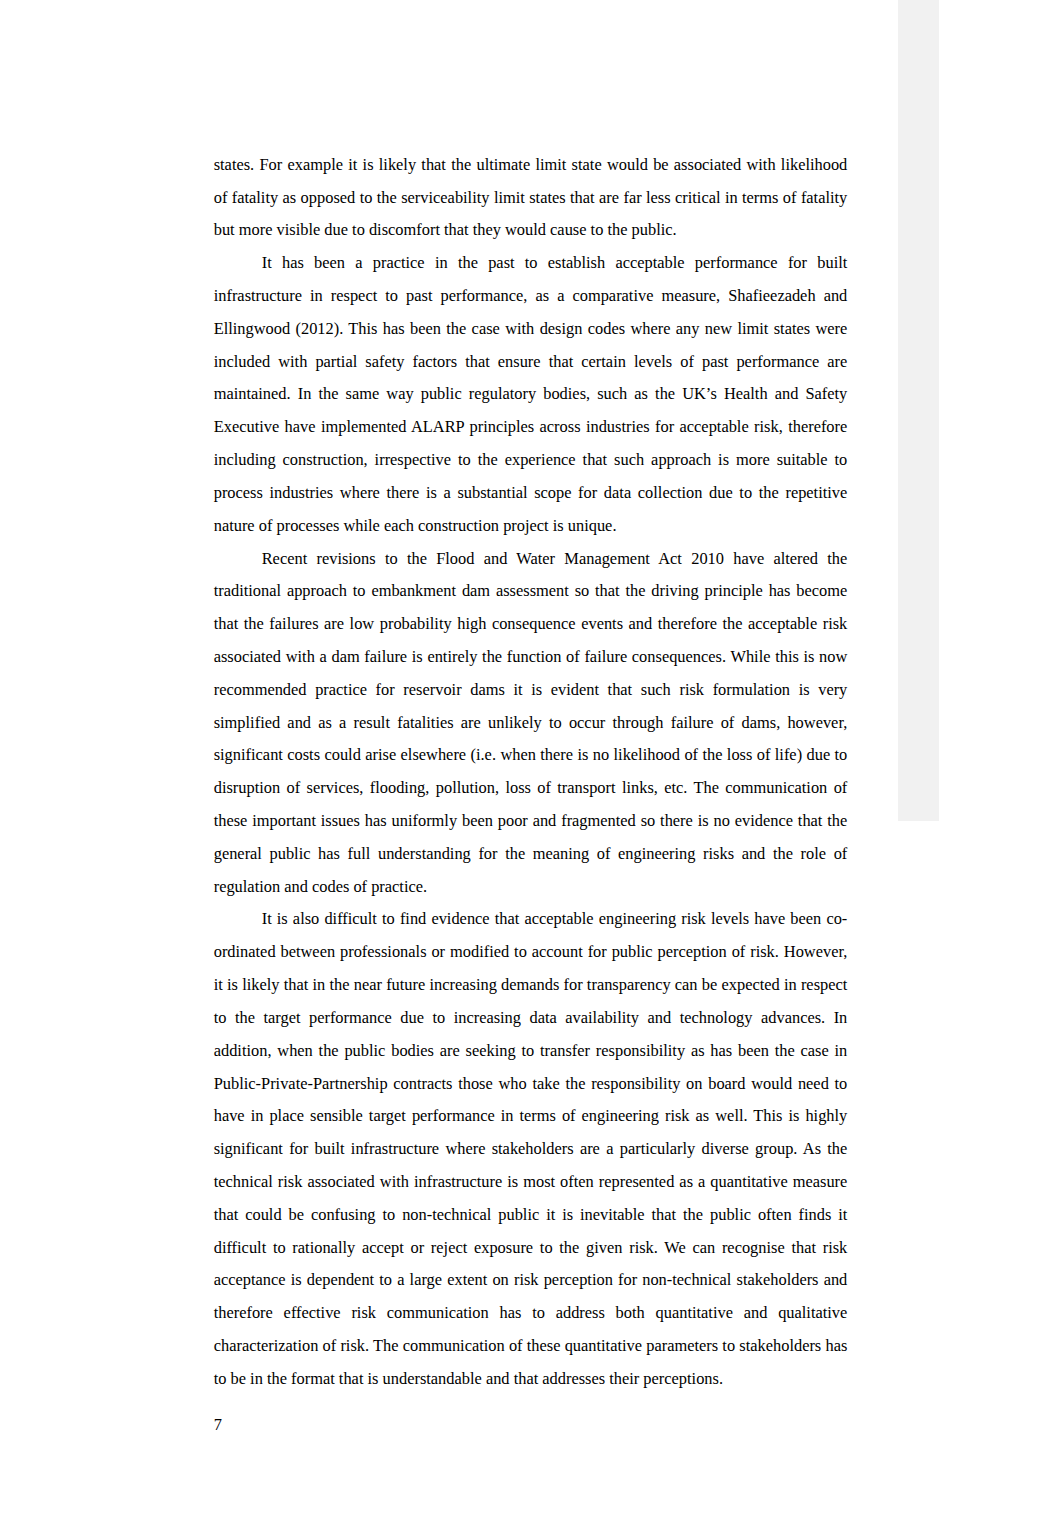states. For example it is likely that the ultimate limit state would be associated with likelihood of fatality as opposed to the serviceability limit states that are far less critical in terms of fatality but more visible due to discomfort that they would cause to the public.
It has been a practice in the past to establish acceptable performance for built infrastructure in respect to past performance, as a comparative measure, Shafieezadeh and Ellingwood (2012). This has been the case with design codes where any new limit states were included with partial safety factors that ensure that certain levels of past performance are maintained. In the same way public regulatory bodies, such as the UK’s Health and Safety Executive have implemented ALARP principles across industries for acceptable risk, therefore including construction, irrespective to the experience that such approach is more suitable to process industries where there is a substantial scope for data collection due to the repetitive nature of processes while each construction project is unique.
Recent revisions to the Flood and Water Management Act 2010 have altered the traditional approach to embankment dam assessment so that the driving principle has become that the failures are low probability high consequence events and therefore the acceptable risk associated with a dam failure is entirely the function of failure consequences. While this is now recommended practice for reservoir dams it is evident that such risk formulation is very simplified and as a result fatalities are unlikely to occur through failure of dams, however, significant costs could arise elsewhere (i.e. when there is no likelihood of the loss of life) due to disruption of services, flooding, pollution, loss of transport links, etc. The communication of these important issues has uniformly been poor and fragmented so there is no evidence that the general public has full understanding for the meaning of engineering risks and the role of regulation and codes of practice.
It is also difficult to find evidence that acceptable engineering risk levels have been co-ordinated between professionals or modified to account for public perception of risk. However, it is likely that in the near future increasing demands for transparency can be expected in respect to the target performance due to increasing data availability and technology advances. In addition, when the public bodies are seeking to transfer responsibility as has been the case in Public-Private-Partnership contracts those who take the responsibility on board would need to have in place sensible target performance in terms of engineering risk as well. This is highly significant for built infrastructure where stakeholders are a particularly diverse group. As the technical risk associated with infrastructure is most often represented as a quantitative measure that could be confusing to non-technical public it is inevitable that the public often finds it difficult to rationally accept or reject exposure to the given risk. We can recognise that risk acceptance is dependent to a large extent on risk perception for non-technical stakeholders and therefore effective risk communication has to address both quantitative and qualitative characterization of risk. The communication of these quantitative parameters to stakeholders has to be in the format that is understandable and that addresses their perceptions.
7